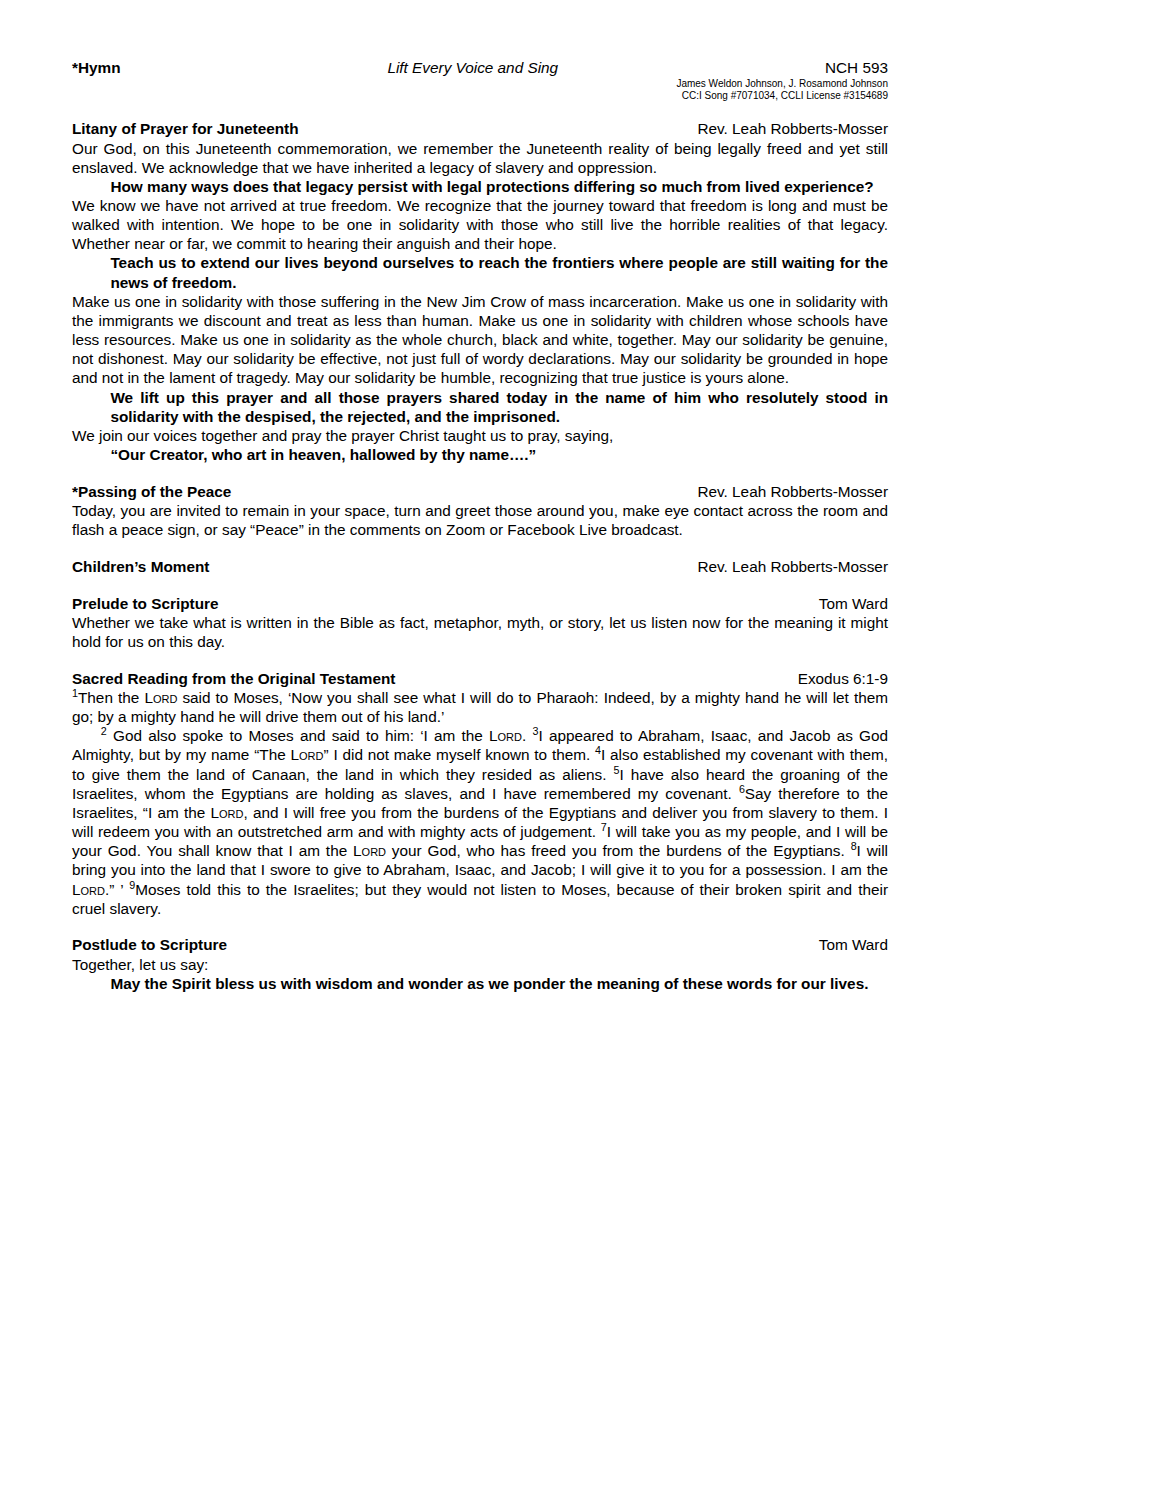*Hymn Lift Every Voice and Sing NCH 593
James Weldon Johnson, J. Rosamond Johnson
CC:I Song #7071034, CCLI License #3154689
Litany of Prayer for Juneteenth
Rev. Leah Robberts-Mosser
Our God, on this Juneteenth commemoration, we remember the Juneteenth reality of being legally freed and yet still enslaved. We acknowledge that we have inherited a legacy of slavery and oppression.
How many ways does that legacy persist with legal protections differing so much from lived experience?
We know we have not arrived at true freedom. We recognize that the journey toward that freedom is long and must be walked with intention. We hope to be one in solidarity with those who still live the horrible realities of that legacy. Whether near or far, we commit to hearing their anguish and their hope.
Teach us to extend our lives beyond ourselves to reach the frontiers where people are still waiting for the news of freedom.
Make us one in solidarity with those suffering in the New Jim Crow of mass incarceration. Make us one in solidarity with the immigrants we discount and treat as less than human. Make us one in solidarity with children whose schools have less resources. Make us one in solidarity as the whole church, black and white, together. May our solidarity be genuine, not dishonest. May our solidarity be effective, not just full of wordy declarations. May our solidarity be grounded in hope and not in the lament of tragedy. May our solidarity be humble, recognizing that true justice is yours alone.
We lift up this prayer and all those prayers shared today in the name of him who resolutely stood in solidarity with the despised, the rejected, and the imprisoned.
We join our voices together and pray the prayer Christ taught us to pray, saying,
“Our Creator, who art in heaven, hallowed by thy name….”
*Passing of the Peace
Rev. Leah Robberts-Mosser
Today, you are invited to remain in your space, turn and greet those around you, make eye contact across the room and flash a peace sign, or say “Peace” in the comments on Zoom or Facebook Live broadcast.
Children’s Moment
Rev. Leah Robberts-Mosser
Prelude to Scripture
Tom Ward
Whether we take what is written in the Bible as fact, metaphor, myth, or story, let us listen now for the meaning it might hold for us on this day.
Sacred Reading from the Original Testament
Exodus 6:1-9
1Then the Lord said to Moses, ‘Now you shall see what I will do to Pharaoh: Indeed, by a mighty hand he will let them go; by a mighty hand he will drive them out of his land.’
2 God also spoke to Moses and said to him: ‘I am the Lord. 3I appeared to Abraham, Isaac, and Jacob as God Almighty, but by my name “The Lord” I did not make myself known to them. 4I also established my covenant with them, to give them the land of Canaan, the land in which they resided as aliens. 5I have also heard the groaning of the Israelites, whom the Egyptians are holding as slaves, and I have remembered my covenant. 6Say therefore to the Israelites, “I am the Lord, and I will free you from the burdens of the Egyptians and deliver you from slavery to them. I will redeem you with an outstretched arm and with mighty acts of judgement. 7I will take you as my people, and I will be your God. You shall know that I am the Lord your God, who has freed you from the burdens of the Egyptians. 8I will bring you into the land that I swore to give to Abraham, Isaac, and Jacob; I will give it to you for a possession. I am the Lord.” ’ 9Moses told this to the Israelites; but they would not listen to Moses, because of their broken spirit and their cruel slavery.
Postlude to Scripture
Tom Ward
Together, let us say:
May the Spirit bless us with wisdom and wonder as we ponder the meaning of these words for our lives.